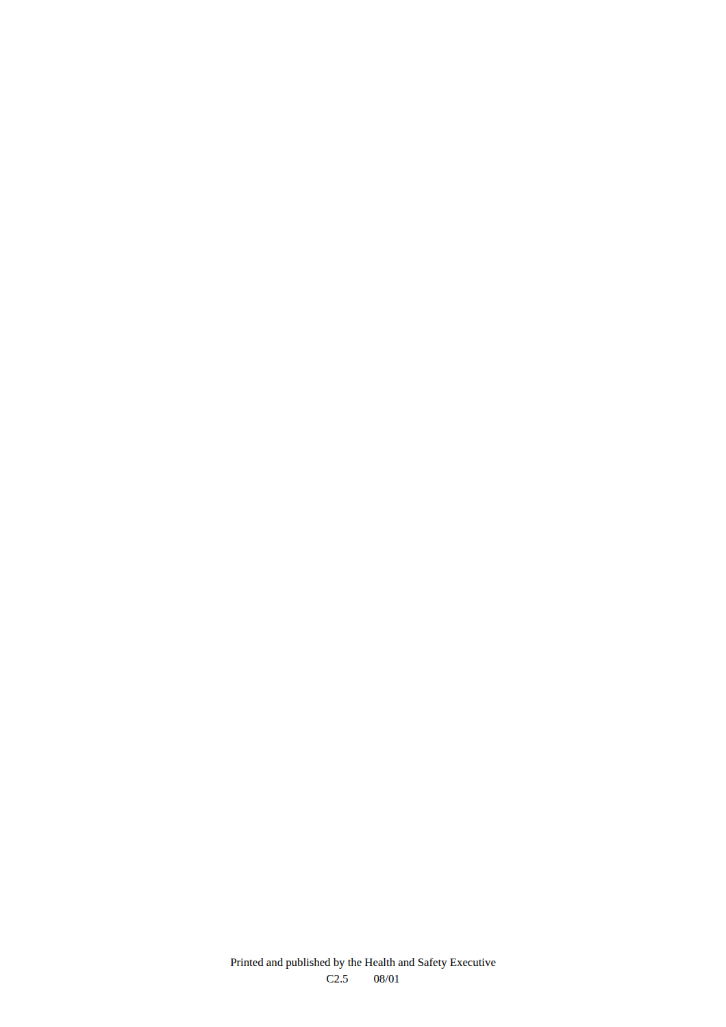Printed and published by the Health and Safety Executive
C2.5 08/01